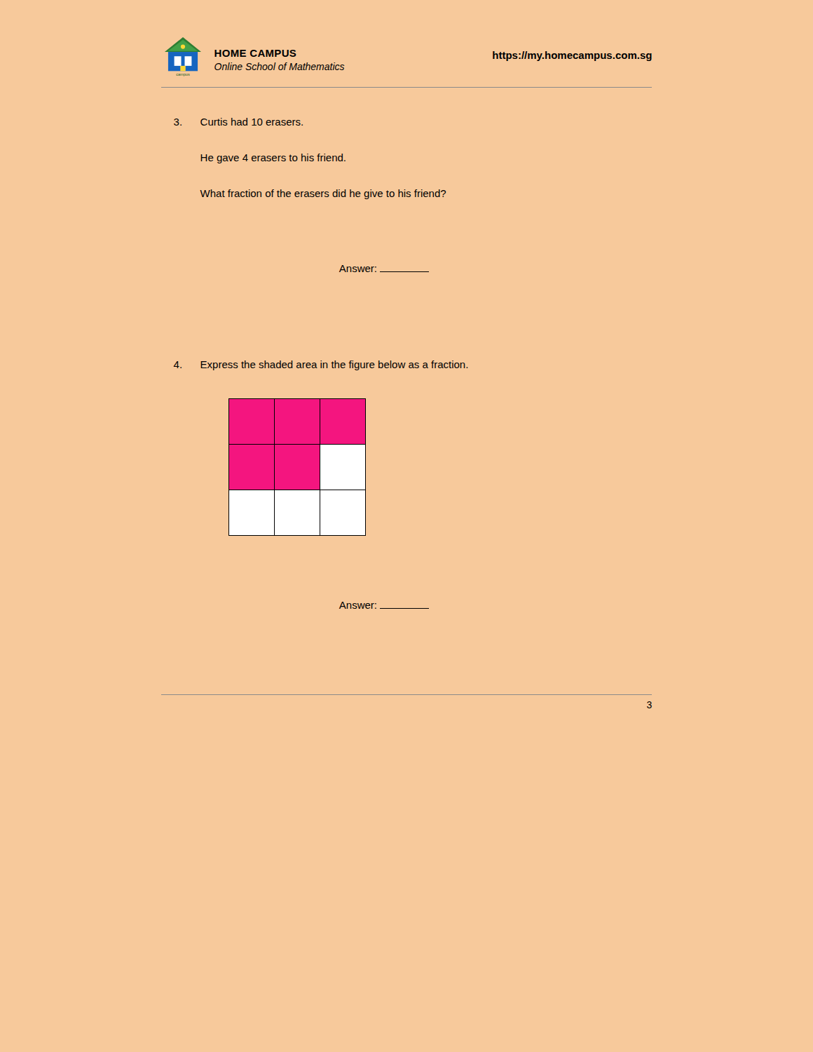campus
HOME CAMPUS
Online School of Mathematics
https://my.homecampus.com.sg
3.
Curtis had 10 erasers.
He gave 4 erasers to his friend.
What fraction of the erasers did he give to his friend?
Answer:
4.
Express the shaded area in the figure below as a fraction.
Answer:
3